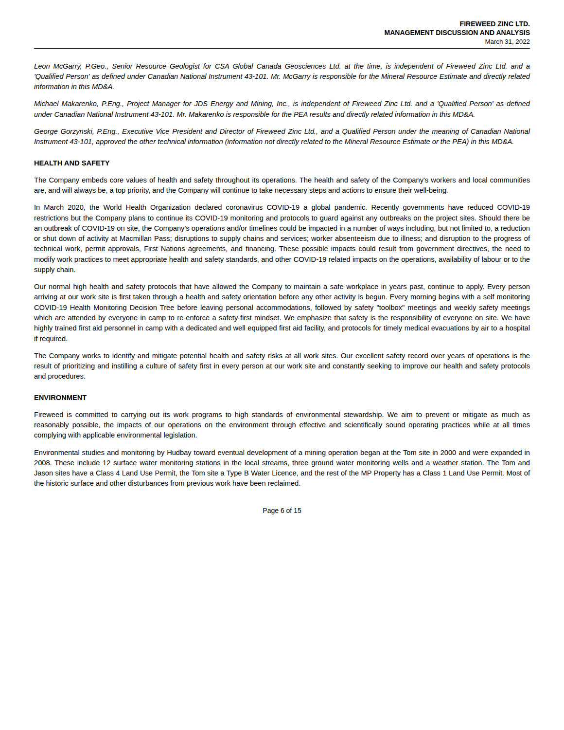FIREWEED ZINC LTD.
MANAGEMENT DISCUSSION AND ANALYSIS
March 31, 2022
Leon McGarry, P.Geo., Senior Resource Geologist for CSA Global Canada Geosciences Ltd. at the time, is independent of Fireweed Zinc Ltd. and a 'Qualified Person' as defined under Canadian National Instrument 43-101. Mr. McGarry is responsible for the Mineral Resource Estimate and directly related information in this MD&A.
Michael Makarenko, P.Eng., Project Manager for JDS Energy and Mining, Inc., is independent of Fireweed Zinc Ltd. and a 'Qualified Person' as defined under Canadian National Instrument 43-101. Mr. Makarenko is responsible for the PEA results and directly related information in this MD&A.
George Gorzynski, P.Eng., Executive Vice President and Director of Fireweed Zinc Ltd., and a Qualified Person under the meaning of Canadian National Instrument 43-101, approved the other technical information (information not directly related to the Mineral Resource Estimate or the PEA) in this MD&A.
Health and Safety
The Company embeds core values of health and safety throughout its operations. The health and safety of the Company's workers and local communities are, and will always be, a top priority, and the Company will continue to take necessary steps and actions to ensure their well-being.
In March 2020, the World Health Organization declared coronavirus COVID-19 a global pandemic. Recently governments have reduced COVID-19 restrictions but the Company plans to continue its COVID-19 monitoring and protocols to guard against any outbreaks on the project sites. Should there be an outbreak of COVID-19 on site, the Company's operations and/or timelines could be impacted in a number of ways including, but not limited to, a reduction or shut down of activity at Macmillan Pass; disruptions to supply chains and services; worker absenteeism due to illness; and disruption to the progress of technical work, permit approvals, First Nations agreements, and financing. These possible impacts could result from government directives, the need to modify work practices to meet appropriate health and safety standards, and other COVID-19 related impacts on the operations, availability of labour or to the supply chain.
Our normal high health and safety protocols that have allowed the Company to maintain a safe workplace in years past, continue to apply. Every person arriving at our work site is first taken through a health and safety orientation before any other activity is begun. Every morning begins with a self monitoring COVID-19 Health Monitoring Decision Tree before leaving personal accommodations, followed by safety "toolbox" meetings and weekly safety meetings which are attended by everyone in camp to re-enforce a safety-first mindset. We emphasize that safety is the responsibility of everyone on site. We have highly trained first aid personnel in camp with a dedicated and well equipped first aid facility, and protocols for timely medical evacuations by air to a hospital if required.
The Company works to identify and mitigate potential health and safety risks at all work sites. Our excellent safety record over years of operations is the result of prioritizing and instilling a culture of safety first in every person at our work site and constantly seeking to improve our health and safety protocols and procedures.
Environment
Fireweed is committed to carrying out its work programs to high standards of environmental stewardship. We aim to prevent or mitigate as much as reasonably possible, the impacts of our operations on the environment through effective and scientifically sound operating practices while at all times complying with applicable environmental legislation.
Environmental studies and monitoring by Hudbay toward eventual development of a mining operation began at the Tom site in 2000 and were expanded in 2008. These include 12 surface water monitoring stations in the local streams, three ground water monitoring wells and a weather station. The Tom and Jason sites have a Class 4 Land Use Permit, the Tom site a Type B Water Licence, and the rest of the MP Property has a Class 1 Land Use Permit. Most of the historic surface and other disturbances from previous work have been reclaimed.
Page 6 of 15